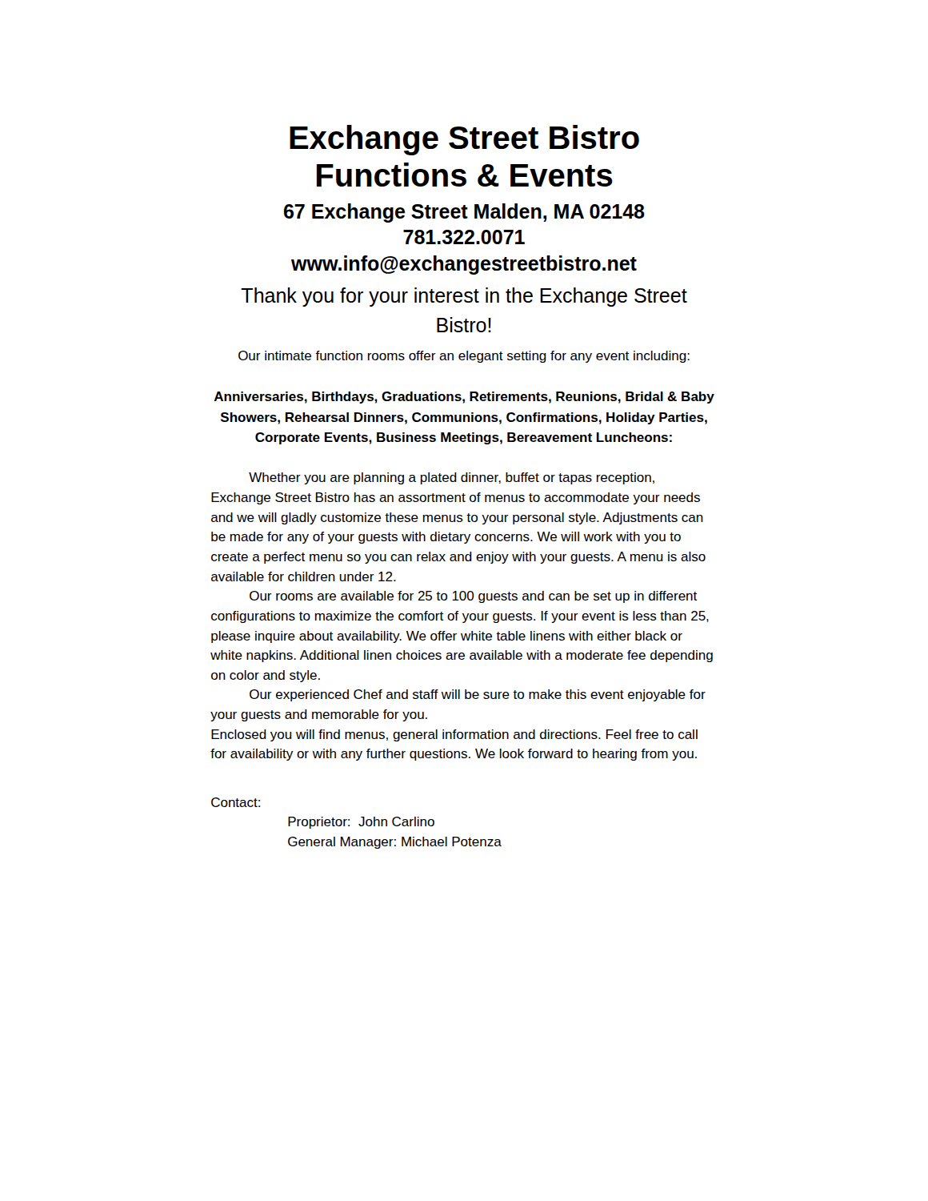Exchange Street BistroFunctions & Events
67 Exchange Street Malden, MA 02148 781.322.0071 www.info@exchangestreetbistro.net
Thank you for your interest in the Exchange Street Bistro!
Our intimate function rooms offer an elegant setting for any event including:
Anniversaries, Birthdays, Graduations, Retirements, Reunions, Bridal & Baby Showers, Rehearsal Dinners, Communions, Confirmations, Holiday Parties, Corporate Events, Business Meetings, Bereavement Luncheons:
Whether you are planning a plated dinner, buffet or tapas reception, Exchange Street Bistro has an assortment of menus to accommodate your needs and we will gladly customize these menus to your personal style. Adjustments can be made for any of your guests with dietary concerns. We will work with you to create a perfect menu so you can relax and enjoy with your guests. A menu is also available for children under 12.
Our rooms are available for 25 to 100 guests and can be set up in different configurations to maximize the comfort of your guests. If your event is less than 25, please inquire about availability. We offer white table linens with either black or white napkins. Additional linen choices are available with a moderate fee depending on color and style.
Our experienced Chef and staff will be sure to make this event enjoyable for your guests and memorable for you.
Enclosed you will find menus, general information and directions. Feel free to call for availability or with any further questions. We look forward to hearing from you.
Contact:
Proprietor: John Carlino General Manager: Michael Potenza